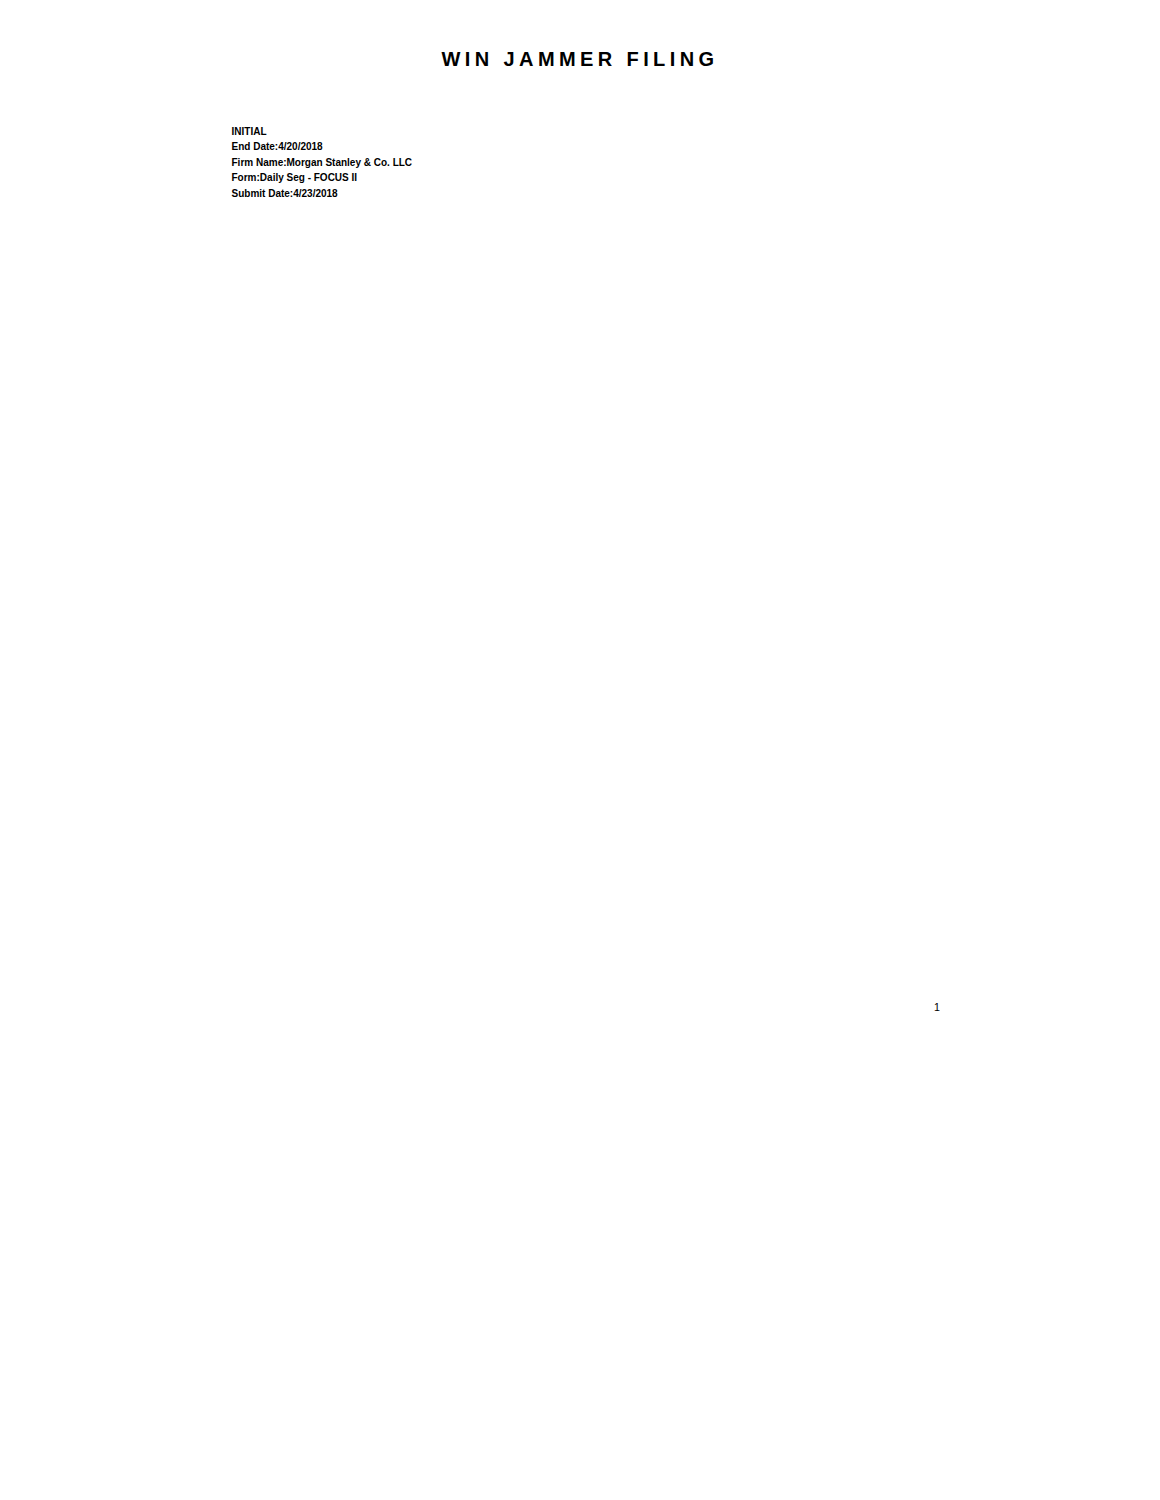WIN JAMMER FILING
INITIAL
End Date:4/20/2018
Firm Name:Morgan Stanley & Co. LLC
Form:Daily Seg - FOCUS II
Submit Date:4/23/2018
1